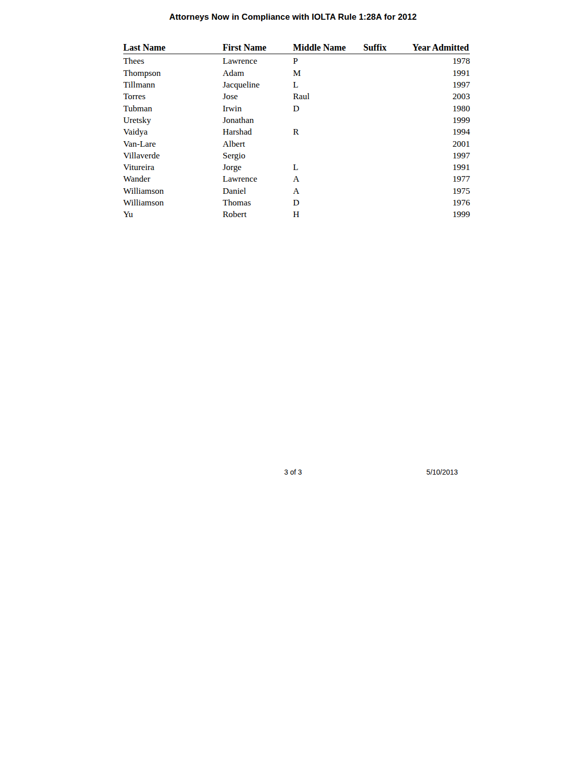Attorneys Now in Compliance with IOLTA Rule 1:28A for 2012
| Last Name | First Name | Middle Name | Suffix | Year Admitted |
| --- | --- | --- | --- | --- |
| Thees | Lawrence | P | | 1978 |
| Thompson | Adam | M | | 1991 |
| Tillmann | Jacqueline | L | | 1997 |
| Torres | Jose | Raul | | 2003 |
| Tubman | Irwin | D | | 1980 |
| Uretsky | Jonathan | | | 1999 |
| Vaidya | Harshad | R | | 1994 |
| Van-Lare | Albert | | | 2001 |
| Villaverde | Sergio | | | 1997 |
| Vitureira | Jorge | L | | 1991 |
| Wander | Lawrence | A | | 1977 |
| Williamson | Daniel | A | | 1975 |
| Williamson | Thomas | D | | 1976 |
| Yu | Robert | H | | 1999 |
3 of 3
5/10/2013